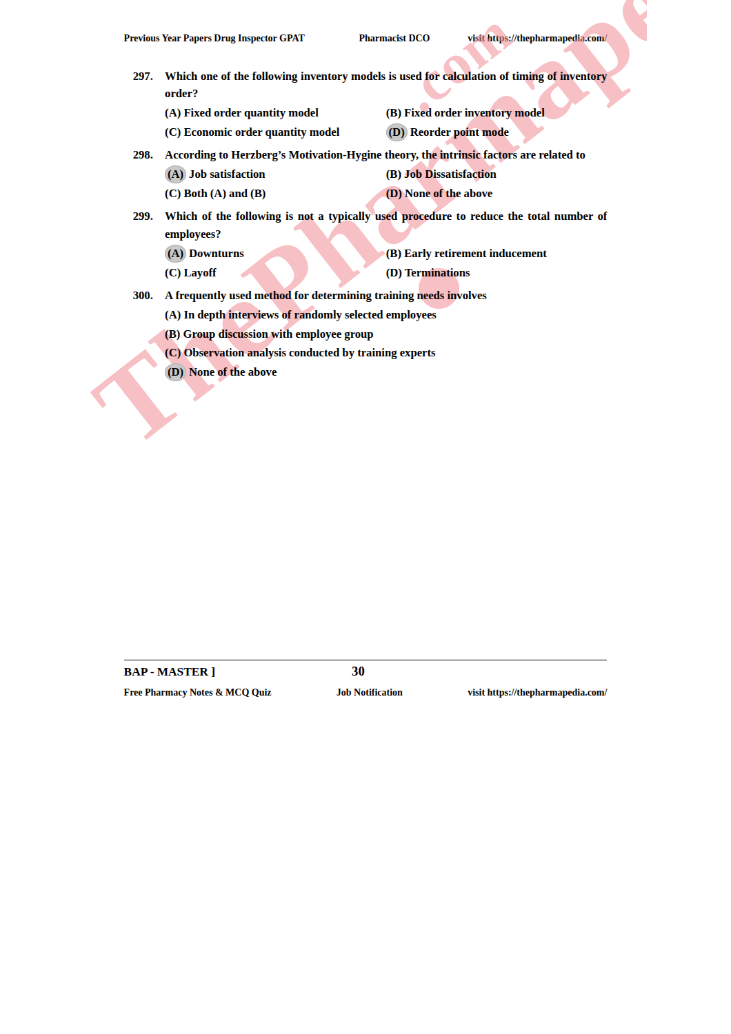Previous Year Papers Drug Inspector GPAT Pharmacist DCO visit https://thepharmapedia.com/
ThePharmapedia
.com
297.
Which one of the following inventory models is used for calculation of timing of inventory order?
(A) Fixed order quantity model
(B) Fixed order inventory model
(C) Economic order quantity model
(D) Reorder point mode
298.
According to Herzberg’s Motivation-Hygine theory, the intrinsic factors are related to
(A) Job satisfaction
(B) Job Dissatisfaction
(C) Both (A) and (B)
(D) None of the above
299.
Which of the following is not a typically used procedure to reduce the total number of employees?
(A) Downturns
(B) Early retirement inducement
(C) Layoff
(D) Terminations
300.
A frequently used method for determining training needs involves
(A) In depth interviews of randomly selected employees
(B) Group discussion with employee group
(C) Observation analysis conducted by training experts
(D) None of the above
BAP - MASTER ] 30
Free Pharmacy Notes & MCQ Quiz Job Notification visit https://thepharmapedia.com/